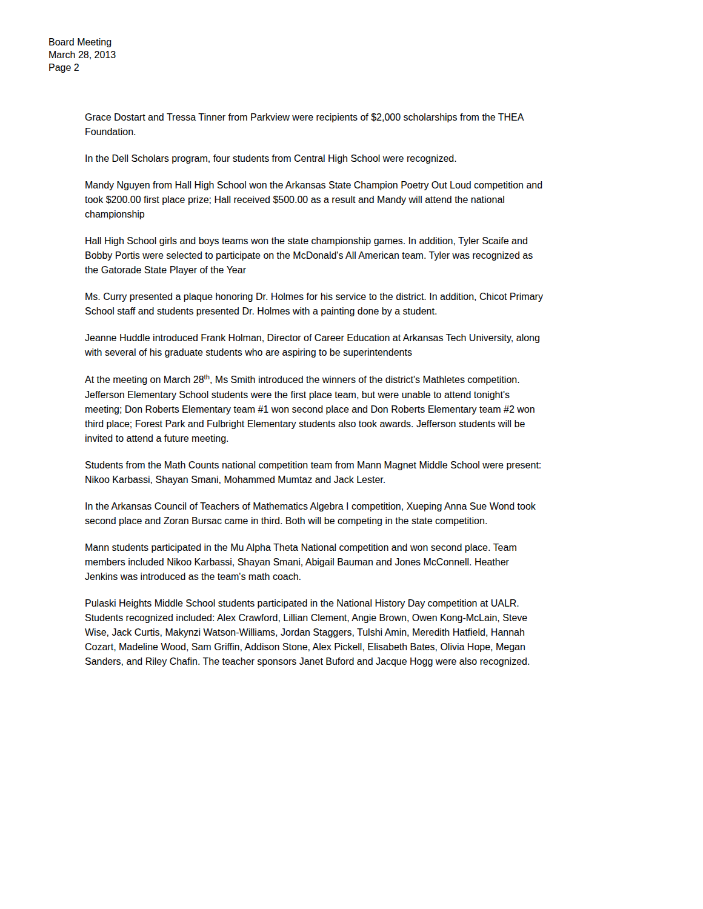Board Meeting
March 28, 2013
Page 2
Grace Dostart and Tressa Tinner from Parkview were recipients of $2,000 scholarships from the THEA Foundation.
In the Dell Scholars program, four students from Central High School were recognized.
Mandy Nguyen from Hall High School won the Arkansas State Champion Poetry Out Loud competition and took $200.00 first place prize; Hall received $500.00 as a result and Mandy will attend the national championship
Hall High School girls and boys teams won the state championship games. In addition, Tyler Scaife and Bobby Portis were selected to participate on the McDonald's All American team. Tyler was recognized as the Gatorade State Player of the Year
Ms. Curry presented a plaque honoring Dr. Holmes for his service to the district. In addition, Chicot Primary School staff and students presented Dr. Holmes with a painting done by a student.
Jeanne Huddle introduced Frank Holman, Director of Career Education at Arkansas Tech University, along with several of his graduate students who are aspiring to be superintendents
At the meeting on March 28th, Ms Smith introduced the winners of the district's Mathletes competition. Jefferson Elementary School students were the first place team, but were unable to attend tonight's meeting; Don Roberts Elementary team #1 won second place and Don Roberts Elementary team #2 won third place; Forest Park and Fulbright Elementary students also took awards. Jefferson students will be invited to attend a future meeting.
Students from the Math Counts national competition team from Mann Magnet Middle School were present: Nikoo Karbassi, Shayan Smani, Mohammed Mumtaz and Jack Lester.
In the Arkansas Council of Teachers of Mathematics Algebra I competition, Xueping Anna Sue Wond took second place and Zoran Bursac came in third. Both will be competing in the state competition.
Mann students participated in the Mu Alpha Theta National competition and won second place. Team members included Nikoo Karbassi, Shayan Smani, Abigail Bauman and Jones McConnell. Heather Jenkins was introduced as the team's math coach.
Pulaski Heights Middle School students participated in the National History Day competition at UALR. Students recognized included: Alex Crawford, Lillian Clement, Angie Brown, Owen Kong-McLain, Steve Wise, Jack Curtis, Makynzi Watson-Williams, Jordan Staggers, Tulshi Amin, Meredith Hatfield, Hannah Cozart, Madeline Wood, Sam Griffin, Addison Stone, Alex Pickell, Elisabeth Bates, Olivia Hope, Megan Sanders, and Riley Chafin. The teacher sponsors Janet Buford and Jacque Hogg were also recognized.